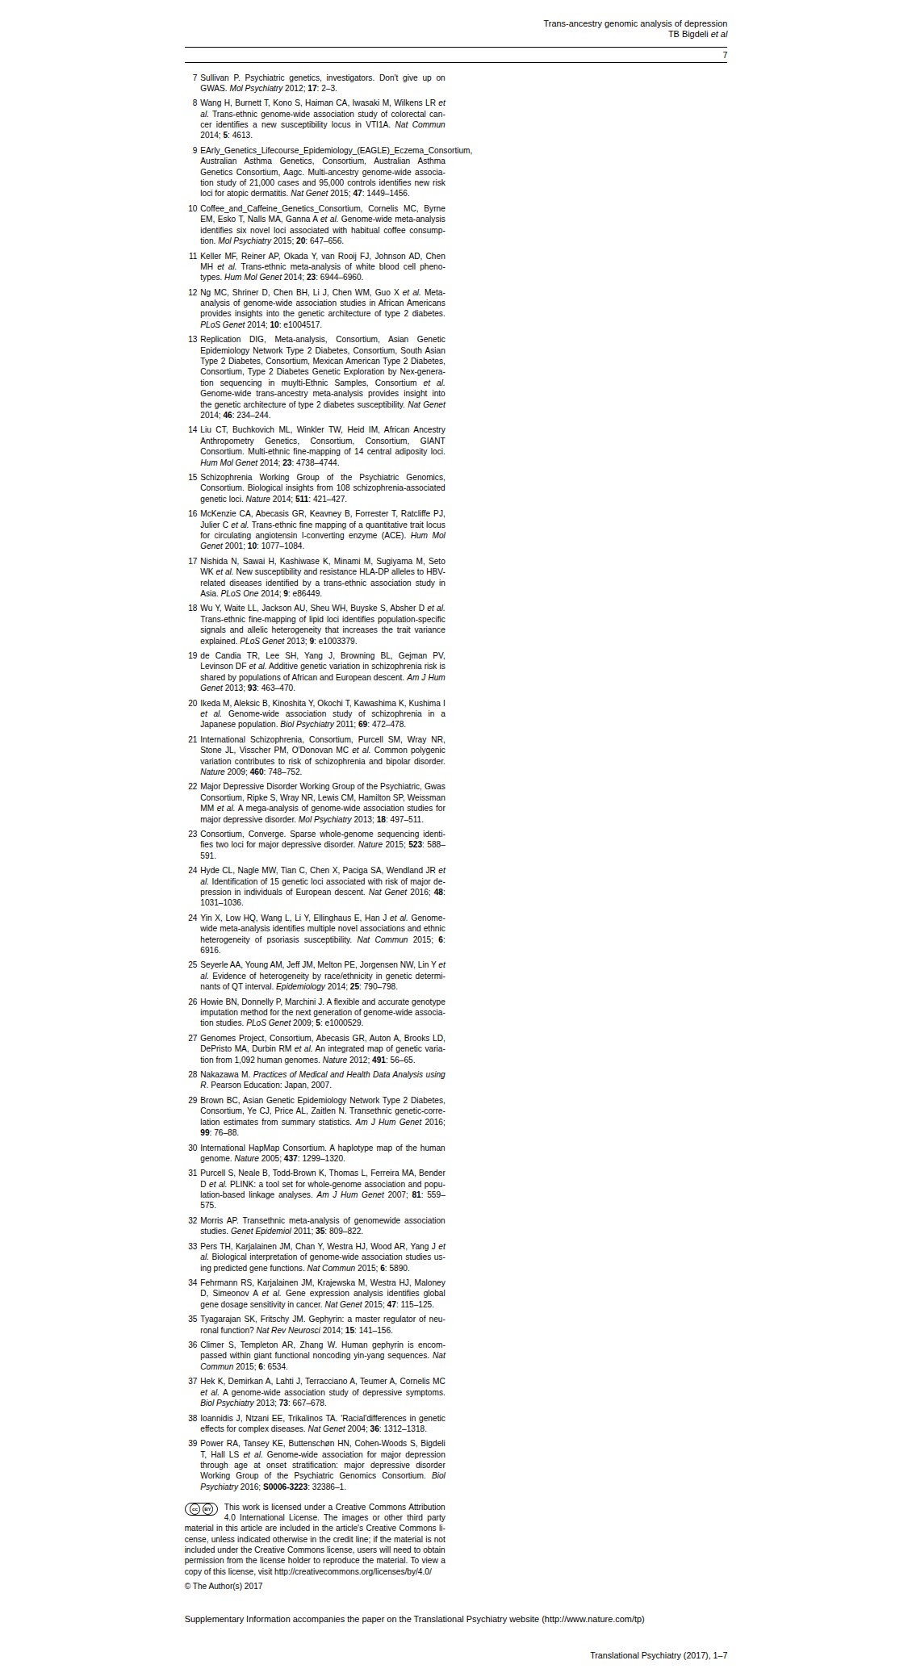Trans-ancestry genomic analysis of depression
TB Bigdeli et al
7
Sullivan P. Psychiatric genetics, investigators. Don't give up on GWAS. Mol Psychiatry 2012; 17: 2–3.
Wang H, Burnett T, Kono S, Haiman CA, Iwasaki M, Wilkens LR et al. Trans-ethnic genome-wide association study of colorectal cancer identifies a new susceptibility locus in VTI1A. Nat Commun 2014; 5: 4613.
EArly_Genetics_Lifecourse_Epidemiology_(EAGLE)_Eczema_Consortium, Australian Asthma Genetics, Consortium, Australian Asthma Genetics Consortium, Aagc. Multi-ancestry genome-wide association study of 21,000 cases and 95,000 controls identifies new risk loci for atopic dermatitis. Nat Genet 2015; 47: 1449–1456.
Coffee_and_Caffeine_Genetics_Consortium, Cornelis MC, Byrne EM, Esko T, Nalls MA, Ganna A et al. Genome-wide meta-analysis identifies six novel loci associated with habitual coffee consumption. Mol Psychiatry 2015; 20: 647–656.
Keller MF, Reiner AP, Okada Y, van Rooij FJ, Johnson AD, Chen MH et al. Trans-ethnic meta-analysis of white blood cell phenotypes. Hum Mol Genet 2014; 23: 6944–6960.
Ng MC, Shriner D, Chen BH, Li J, Chen WM, Guo X et al. Meta-analysis of genome-wide association studies in African Americans provides insights into the genetic architecture of type 2 diabetes. PLoS Genet 2014; 10: e1004517.
Replication DIG, Meta-analysis, Consortium, Asian Genetic Epidemiology Network Type 2 Diabetes, Consortium, South Asian Type 2 Diabetes, Consortium, Mexican American Type 2 Diabetes, Consortium, Type 2 Diabetes Genetic Exploration by Nex-generation sequencing in muylti-Ethnic Samples, Consortium et al. Genome-wide trans-ancestry meta-analysis provides insight into the genetic architecture of type 2 diabetes susceptibility. Nat Genet 2014; 46: 234–244.
Liu CT, Buchkovich ML, Winkler TW, Heid IM, African Ancestry Anthropometry Genetics, Consortium, Consortium, GIANT Consortium. Multi-ethnic fine-mapping of 14 central adiposity loci. Hum Mol Genet 2014; 23: 4738–4744.
Schizophrenia Working Group of the Psychiatric Genomics, Consortium. Biological insights from 108 schizophrenia-associated genetic loci. Nature 2014; 511: 421–427.
McKenzie CA, Abecasis GR, Keavney B, Forrester T, Ratcliffe PJ, Julier C et al. Trans-ethnic fine mapping of a quantitative trait locus for circulating angiotensin I-converting enzyme (ACE). Hum Mol Genet 2001; 10: 1077–1084.
Nishida N, Sawai H, Kashiwase K, Minami M, Sugiyama M, Seto WK et al. New susceptibility and resistance HLA-DP alleles to HBV-related diseases identified by a trans-ethnic association study in Asia. PLoS One 2014; 9: e86449.
Wu Y, Waite LL, Jackson AU, Sheu WH, Buyske S, Absher D et al. Trans-ethnic fine-mapping of lipid loci identifies population-specific signals and allelic heterogeneity that increases the trait variance explained. PLoS Genet 2013; 9: e1003379.
de Candia TR, Lee SH, Yang J, Browning BL, Gejman PV, Levinson DF et al. Additive genetic variation in schizophrenia risk is shared by populations of African and European descent. Am J Hum Genet 2013; 93: 463–470.
Ikeda M, Aleksic B, Kinoshita Y, Okochi T, Kawashima K, Kushima I et al. Genome-wide association study of schizophrenia in a Japanese population. Biol Psychiatry 2011; 69: 472–478.
International Schizophrenia, Consortium, Purcell SM, Wray NR, Stone JL, Visscher PM, O'Donovan MC et al. Common polygenic variation contributes to risk of schizophrenia and bipolar disorder. Nature 2009; 460: 748–752.
Major Depressive Disorder Working Group of the Psychiatric, Gwas Consortium, Ripke S, Wray NR, Lewis CM, Hamilton SP, Weissman MM et al. A mega-analysis of genome-wide association studies for major depressive disorder. Mol Psychiatry 2013; 18: 497–511.
Consortium, Converge. Sparse whole-genome sequencing identifies two loci for major depressive disorder. Nature 2015; 523: 588–591.
Hyde CL, Nagle MW, Tian C, Chen X, Paciga SA, Wendland JR et al. Identification of 15 genetic loci associated with risk of major depression in individuals of European descent. Nat Genet 2016; 48: 1031–1036.
Yin X, Low HQ, Wang L, Li Y, Ellinghaus E, Han J et al. Genome-wide meta-analysis identifies multiple novel associations and ethnic heterogeneity of psoriasis susceptibility. Nat Commun 2015; 6: 6916.
Seyerle AA, Young AM, Jeff JM, Melton PE, Jorgensen NW, Lin Y et al. Evidence of heterogeneity by race/ethnicity in genetic determinants of QT interval. Epidemiology 2014; 25: 790–798.
Howie BN, Donnelly P, Marchini J. A flexible and accurate genotype imputation method for the next generation of genome-wide association studies. PLoS Genet 2009; 5: e1000529.
Genomes Project, Consortium, Abecasis GR, Auton A, Brooks LD, DePristo MA, Durbin RM et al. An integrated map of genetic variation from 1,092 human genomes. Nature 2012; 491: 56–65.
Nakazawa M. Practices of Medical and Health Data Analysis using R. Pearson Education: Japan, 2007.
Brown BC, Asian Genetic Epidemiology Network Type 2 Diabetes, Consortium, Ye CJ, Price AL, Zaitlen N. Transethnic genetic-correlation estimates from summary statistics. Am J Hum Genet 2016; 99: 76–88.
International HapMap Consortium. A haplotype map of the human genome. Nature 2005; 437: 1299–1320.
Purcell S, Neale B, Todd-Brown K, Thomas L, Ferreira MA, Bender D et al. PLINK: a tool set for whole-genome association and population-based linkage analyses. Am J Hum Genet 2007; 81: 559–575.
Morris AP. Transethnic meta-analysis of genomewide association studies. Genet Epidemiol 2011; 35: 809–822.
Pers TH, Karjalainen JM, Chan Y, Westra HJ, Wood AR, Yang J et al. Biological interpretation of genome-wide association studies using predicted gene functions. Nat Commun 2015; 6: 5890.
Fehrmann RS, Karjalainen JM, Krajewska M, Westra HJ, Maloney D, Simeonov A et al. Gene expression analysis identifies global gene dosage sensitivity in cancer. Nat Genet 2015; 47: 115–125.
Tyagarajan SK, Fritschy JM. Gephyrin: a master regulator of neuronal function? Nat Rev Neurosci 2014; 15: 141–156.
Climer S, Templeton AR, Zhang W. Human gephyrin is encompassed within giant functional noncoding yin-yang sequences. Nat Commun 2015; 6: 6534.
Hek K, Demirkan A, Lahti J, Terracciano A, Teumer A, Cornelis MC et al. A genome-wide association study of depressive symptoms. Biol Psychiatry 2013; 73: 667–678.
Ioannidis J, Ntzani EE, Trikalinos TA. 'Racial'differences in genetic effects for complex diseases. Nat Genet 2004; 36: 1312–1318.
Power RA, Tansey KE, Buttenschøn HN, Cohen-Woods S, Bigdeli T, Hall LS et al. Genome-wide association for major depression through age at onset stratification: major depressive disorder Working Group of the Psychiatric Genomics Consortium. Biol Psychiatry 2016; S0006-3223: 32386–1.
cc BY
This work is licensed under a Creative Commons Attribution 4.0 International License. The images or other third party material in this article are included in the article's Creative Commons license, unless indicated otherwise in the credit line; if the material is not included under the Creative Commons license, users will need to obtain permission from the license holder to reproduce the material. To view a copy of this license, visit http://creativecommons.org/licenses/by/4.0/
© The Author(s) 2017
Supplementary Information accompanies the paper on the Translational Psychiatry website (http://www.nature.com/tp)
Translational Psychiatry (2017), 1–7